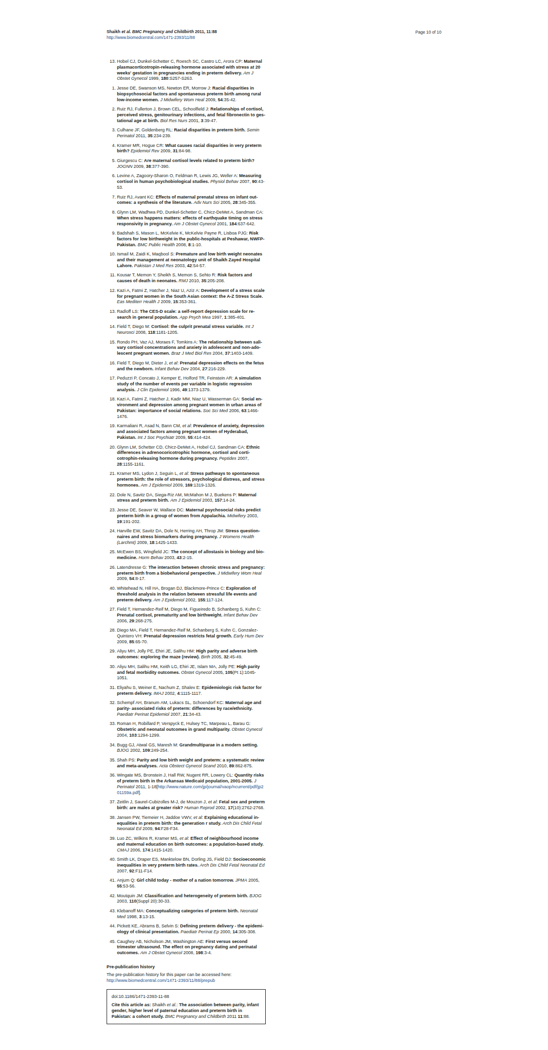Shaikh et al. BMC Pregnancy and Childbirth 2011, 11:88
http://www.biomedcentral.com/1471-2393/11/88
Page 10 of 10
Hobel CJ, Dunkel-Schetter C, Roesch SC, Castro LC, Arora CP: Maternal plasmacorticotropin-releasing hormone associated with stress at 20 weeks' gestation in pregnancies ending in preterm delivery. Am J Obstet Gynecol 1999, 180:S257-S263.
Jesse DE, Swanson MS, Newton ER, Morrow J: Racial disparities in biopsychosocial factors and spontaneous preterm birth among rural low-income women. J Midwifery Wom Heal 2009, 54:35-42.
Ruiz RJ, Fullerton J, Brown CEL, Schoolfield J: Relationships of cortisol, perceived stress, genitourinary infections, and fetal fibronectin to gestational age at birth. Biol Res Nurs 2001, 3:39-47.
Culhane JF, Goldenberg RL: Racial disparities in preterm birth. Semin Perinatol 2011, 35:234-239.
Kramer MR, Hogue CR: What causes racial disparities in very preterm birth? Epidemiol Rev 2009, 31:84-98.
Giurgescu C: Are maternal cortisol levels related to preterm birth? JOGNN 2009, 38:377-390.
Levine A, Zagoory-Sharon O, Feldman R, Lewis JG, Weller A: Measuring cortisol in human psychobiological studies. Physiol Behav 2007, 90:43-53.
Ruiz RJ, Avant KC: Effects of maternal prenatal stress on infant outcomes: a synthesis of the literature. Adv Nurs Sci 2005, 28:345-355.
Glynn LM, Wadhwa PD, Dunkel-Schetter C, Chicz-DeMet A, Sandman CA: When stress happens matters: effects of earthquake timing on stress responsivity in pregnancy. Am J Obstet Gynecol 2001, 184:637-642.
Badshah S, Mason L, McKelvie K, McKelvie Payne R, Lisboa PJG: Risk factors for low birthweight in the public-hospitals at Peshawar, NWFP-Pakistan. BMC Public Health 2008, 8:1-10.
Ismail M, Zaidi K, Maqbool S: Premature and low birth weight neonates and their management at neonatology unit of Shaikh Zayed Hospital Lahore. Pakistan J Med Res 2003, 42:54-57.
Kousar T, Memon Y, Sheikh S, Memon S, Sehto R: Risk factors and causes of death in neonates. RMJ 2010, 35:205-208.
Kazi A, Fatmi Z, Hatcher J, Niaz U, Aziz A: Development of a stress scale for pregnant women in the South Asian context: the A-Z Stress Scale. Eas Mediterr Health J 2009, 15:353-361.
Radloff LS: The CES-D scale: a self-report depression scale for research in general population. App Psych Mea 1997, 1:385-401.
Field T, Diego M: Cortisol: the culprit prenatal stress variable. Int J Neurosci 2008, 118:1181-1205.
Rondo PH, Vaz AJ, Moraes F, Tomkins A: The relationship between salivary cortisol concentrations and anxiety in adolescent and non-adolescent pregnant women. Braz J Med Biol Res 2004, 37:1403-1409.
Field T, Diego M, Dieter J, et al: Prenatal depression effects on the fetus and the newborn. Infant Behav Dev 2004, 27:216-229.
Peduzzi P, Concato J, Kemper E, Holford TR, Feinstein AR: A simulation study of the number of events per variable in logistic regression analysis. J Clin Epidemiol 1996, 49:1373-1379.
Kazi A, Fatmi Z, Hatcher J, Kadir MM, Niaz U, Wasserman GA: Social environment and depression among pregnant women in urban areas of Pakistan: importance of social relations. Soc Sci Med 2006, 63:1466-1476.
Karmaliani R, Asad N, Bann CM, et al: Prevalence of anxiety, depression and associated factors among pregnant women of Hyderabad, Pakistan. Int J Soc Psychiatr 2009, 55:414-424.
Glynn LM, Schetter CD, Chicz-DeMet A, Hobel CJ, Sandman CA: Ethnic differences in adrenocoricotrophic hormone, cortisol and corticotrophin-releasing hormone during pregnancy. Peptides 2007, 28:1155-1161.
Kramer MS, Lydon J, Seguin L, et al: Stress pathways to spontaneous preterm birth: the role of stressors, psychological distress, and stress hormones. Am J Epidemiol 2009, 169:1319-1326.
Dole N, Savitz DA, Siega-Riz AM, McMahon M J, Buekens P: Maternal stress and preterm birth. Am J Epidemiol 2003, 157:14-24.
Jesse DE, Seaver W, Wallace DC: Maternal psychosocial risks predict preterm birth in a group of women from Appalachia. Midwifery 2003, 19:191-202.
Harville EW, Savitz DA, Dole N, Herring AH, Throp JM: Stress questionnaires and stress biomarkers during pregnancy. J Womens Health (Larchmt) 2009, 18:1425-1433.
McEwen BS, Wingfield JC: The concept of allostasis in biology and biomedicine. Horm Behav 2003, 43:2-15.
Latendresse G: The interaction between chronic stress and pregnancy: preterm birth from a biobehavioral perspective. J Midwifery Wom Heal 2009, 54:8-17.
Whitehead N, Hill HA, Brogan DJ, Blackmore-Prince C: Exploration of threshold analysis in the relation between stressful life events and preterm delivery. Am J Epidemiol 2002, 155:117-124.
Field T, Hernandez-Reif M, Diego M, Figueiredo B, Schanberg S, Kuhn C: Prenatal cortisol, prematurity and low birthweight. Infant Behav Dev 2006, 29:268-275.
Diego MA, Field T, Hernandez-Reif M, Schanberg S, Kuhn C, Gonzalez-Quintero VH: Prenatal depression restricts fetal growth. Early Hum Dev 2009, 85:65-70.
Aliyu MH, Jolly PE, Ehiri JE, Salihu HM: High parity and adverse birth outcomes: exploring the maze (review). Birth 2005, 32:45-49.
Aliyu MH, Salihu HM, Keith LG, Ehiri JE, Islam MA, Jolly PE: High parity and fetal morbidity outcomes. Obstet Gynecol 2005, 105(Pt 1):1045-1051.
Eliyahu S, Weiner E, Nachum Z, Shalev E: Epidemiologic risk factor for preterm delivery. IMAJ 2002, 4:1115-1117.
Schempf AH, Branum AM, Lukacs SL, Schoendorf KC: Maternal age and parity- associated risks of preterm: differences by race/ethnicity. Paediatr Perinat Epidemiol 2007, 21:34-43.
Roman H, Robillard P, Verspyck E, Hulsey TC, Marpeau L, Barau G: Obstetric and neonatal outcomes in grand multiparity. Obstet Gynecol 2004, 103:1294-1299.
Bugg GJ, Atwal GS, Maresh M: Grandmultiparae in a modern setting. BJOG 2002, 109:249-254.
Shah PS: Parity and low birth weight and preterm: a systematic review and meta-analyses. Acta Obstect Gynecol Scand 2010, 89:862-875.
Wingate MS, Bronstein J, Hall RW, Nugent RR, Lowery CL: Quantity risks of preterm birth in the Arkansas Medicaid population, 2001-2005. J Perinatol 2011, 1-18[http://www.nature.com/jp/journal/vaop/ncurrent/pdf/jp201159a.pdf].
Zeitlin J, Saurel-Cubizolles M-J, de Mouzon J, et al: Fetal sex and preterm birth: are males at greater risk? Human Reprod 2002, 17(10):2762-2768.
Jansen PW, Tiemeier H, Jaddoe VWV, et al: Explaining educational inequalities in preterm birth: the generation r study. Arch Dis Child Fetal Neonatal Ed 2009, 94:F28-F34.
Luo ZC, Wilkins R, Kramer MS, et al: Effect of neighbourhood income and maternal education on birth outcomes: a population-based study. CMAJ 2006, 174:1415-1420.
Smith LK, Draper ES, Manktelow BN, Dorling JS, Field DJ: Socioeconomic inequalities in very preterm birth rates. Arch Dis Child Fetal Neonatal Ed 2007, 92:F11-F14.
Anjum Q: Girl child today - mother of a nation tomorrow. JPMA 2005, 55:53-56.
Moutquin JM: Classification and heterogeneity of preterm birth. BJOG 2003, 110(Suppl 20):30-33.
Klebanoff MA: Conceptualizing categories of preterm birth. Neonatal Med 1998, 3:13-15.
Pickett KE, Abrams B, Selvin S: Defining preterm delivery - the epidemiology of clinical presentation. Paediatr Perinat Ep 2000, 14:305-308.
Caughey AB, Nicholson JM, Washington AE: First versus second trimester ultrasound. The effect on pregnancy dating and perinatal outcomes. Am J Obstet Gynecol 2008, 198:3-4.
Pre-publication history
The pre-publication history for this paper can be accessed here:
http://www.biomedcentral.com/1471-2393/11/88/prepub
doi:10.1186/1471-2393-11-88
Cite this article as: Shaikh et al.: The association between parity, infant gender, higher level of paternal education and preterm birth in Pakistan: a cohort study. BMC Pregnancy and Childbirth 2011 11:88.